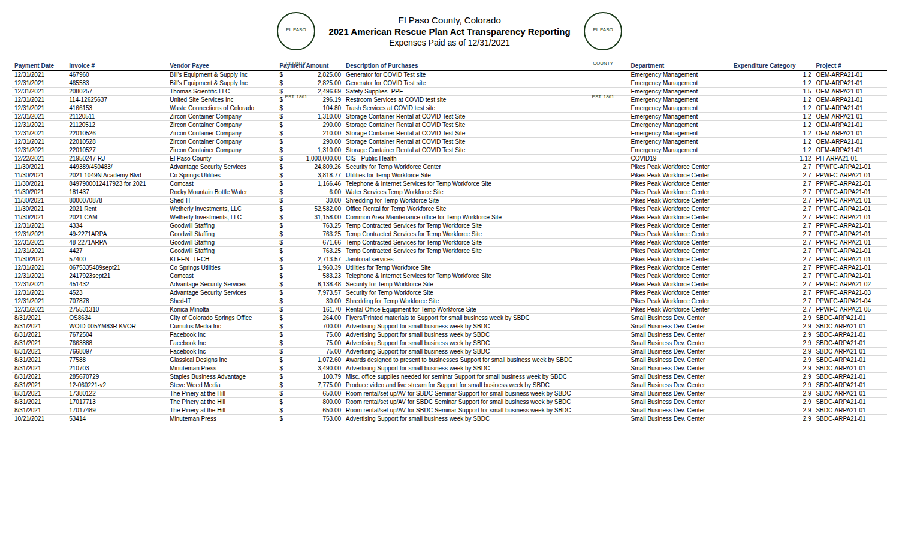EL PASO COUNTY
EST. 1861
El Paso County, Colorado
2021 American Rescue Plan Act Transparency Reporting
Expenses Paid as of 12/31/2021
EL PASO COUNTY
EST. 1861
Expenses paid as of 12/31/2021
| Payment Date | Invoice # | Vendor Payee | Payment Amount | Description of Purchases | Department | Expenditure Category | Project # |
| --- | --- | --- | --- | --- | --- | --- | --- |
| 12/31/2021 | 467960 | Bill's Equipment & Supply Inc | 2,825.00 | Generator for COVID Test site | Emergency Management | 1.2 | OEM-ARPA21-01 |
| 12/31/2021 | 465583 | Bill's Equipment & Supply Inc | 2,825.00 | Generator for COVID Test site | Emergency Management | 1.2 | OEM-ARPA21-01 |
| 12/31/2021 | 2080257 | Thomas Scientific LLC | 2,496.69 | Safety Supplies -PPE | Emergency Management | 1.5 | OEM-ARPA21-01 |
| 12/31/2021 | 114-12625637 | United Site Services Inc | 296.19 | Restroom Services at COVID test site | Emergency Management | 1.2 | OEM-ARPA21-01 |
| 12/31/2021 | 4166153 | Waste Connections of Colorado | 104.80 | Trash Services at COVID test site | Emergency Management | 1.2 | OEM-ARPA21-01 |
| 12/31/2021 | 21120511 | Zircon Container Company | 1,310.00 | Storage Container Rental at COVID Test Site | Emergency Management | 1.2 | OEM-ARPA21-01 |
| 12/31/2021 | 21120512 | Zircon Container Company | 290.00 | Storage Container Rental at COVID Test Site | Emergency Management | 1.2 | OEM-ARPA21-01 |
| 12/31/2021 | 22010526 | Zircon Container Company | 210.00 | Storage Container Rental at COVID Test Site | Emergency Management | 1.2 | OEM-ARPA21-01 |
| 12/31/2021 | 22010528 | Zircon Container Company | 290.00 | Storage Container Rental at COVID Test Site | Emergency Management | 1.2 | OEM-ARPA21-01 |
| 12/31/2021 | 22010527 | Zircon Container Company | 1,310.00 | Storage Container Rental at COVID Test Site | Emergency Management | 1.2 | OEM-ARPA21-01 |
| 12/22/2021 | 21950247-RJ | El Paso County | 1,000,000.00 | CIS - Public Health | COVID19 | 1.12 | PH-ARPA21-01 |
| 11/30/2021 | 449389/450483/ | Advantage Security Services | 24,809.26 | Security for Temp Workforce Center | Pikes Peak Workforce Center | 2.7 | PPWFC-ARPA21-01 |
| 11/30/2021 | 2021 1049N Academy Blvd | Co Springs Utilities | 3,818.77 | Utilities for Temp Workforce Site | Pikes Peak Workforce Center | 2.7 | PPWFC-ARPA21-01 |
| 11/30/2021 | 8497900012417923 for 2021 | Comcast | 1,166.46 | Telephone & Internet Services for Temp Workforce Site | Pikes Peak Workforce Center | 2.7 | PPWFC-ARPA21-01 |
| 11/30/2021 | 181437 | Rocky Mountain Bottle Water | 6.00 | Water Services Temp Workforce Site | Pikes Peak Workforce Center | 2.7 | PPWFC-ARPA21-01 |
| 11/30/2021 | 8000070878 | Shed-IT | 30.00 | Shredding for Temp Workforce Site | Pikes Peak Workforce Center | 2.7 | PPWFC-ARPA21-01 |
| 11/30/2021 | 2021 Rent | Wetherly Investments, LLC | 52,582.00 | Office Rental for Temp Workforce Site | Pikes Peak Workforce Center | 2.7 | PPWFC-ARPA21-01 |
| 11/30/2021 | 2021 CAM | Wetherly Investments, LLC | 31,158.00 | Common Area Maintenance office for Temp Workforce Site | Pikes Peak Workforce Center | 2.7 | PPWFC-ARPA21-01 |
| 12/31/2021 | 4334 | Goodwill Staffing | 763.25 | Temp Contracted Services for Temp Workforce Site | Pikes Peak Workforce Center | 2.7 | PPWFC-ARPA21-01 |
| 12/31/2021 | 49-2271ARPA | Goodwill Staffing | 763.25 | Temp Contracted Services for Temp Workforce Site | Pikes Peak Workforce Center | 2.7 | PPWFC-ARPA21-01 |
| 12/31/2021 | 48-2271ARPA | Goodwill Staffing | 671.66 | Temp Contracted Services for Temp Workforce Site | Pikes Peak Workforce Center | 2.7 | PPWFC-ARPA21-01 |
| 12/31/2021 | 4427 | Goodwill Staffing | 763.25 | Temp Contracted Services for Temp Workforce Site | Pikes Peak Workforce Center | 2.7 | PPWFC-ARPA21-01 |
| 11/30/2021 | 57400 | KLEEN -TECH | 2,713.57 | Janitorial services | Pikes Peak Workforce Center | 2.7 | PPWFC-ARPA21-01 |
| 12/31/2021 | 0675335489sept21 | Co Springs Utilities | 1,960.39 | Utilities for Temp Workforce Site | Pikes Peak Workforce Center | 2.7 | PPWFC-ARPA21-01 |
| 12/31/2021 | 2417923sept21 | Comcast | 583.23 | Telephone & Internet Services for Temp Workforce Site | Pikes Peak Workforce Center | 2.7 | PPWFC-ARPA21-01 |
| 12/31/2021 | 451432 | Advantage Security Services | 8,138.48 | Security for Temp Workforce Site | Pikes Peak Workforce Center | 2.7 | PPWFC-ARPA21-02 |
| 12/31/2021 | 4523 | Advantage Security Services | 7,973.57 | Security for Temp Workforce Site | Pikes Peak Workforce Center | 2.7 | PPWFC-ARPA21-03 |
| 12/31/2021 | 707878 | Shed-IT | 30.00 | Shredding for Temp Workforce Site | Pikes Peak Workforce Center | 2.7 | PPWFC-ARPA21-04 |
| 12/31/2021 | 275531310 | Konica Minolta | 161.70 | Rental Office Equipment for Temp Workforce Site | Pikes Peak Workforce Center | 2.7 | PPWFC-ARPA21-05 |
| 8/31/2021 | OS8634 | City of Colorado Springs Office | 264.00 | Flyers/Printed materials to Support for small business week by SBDC | Small Business Dev. Center | 2.9 | SBDC-ARPA21-01 |
| 8/31/2021 | WOID-005YM83R KVOR | Cumulus Media Inc | 700.00 | Advertising Support for small business week by SBDC | Small Business Dev. Center | 2.9 | SBDC-ARPA21-01 |
| 8/31/2021 | 7672504 | Facebook Inc | 75.00 | Advertising Support for small business week by SBDC | Small Business Dev. Center | 2.9 | SBDC-ARPA21-01 |
| 8/31/2021 | 7663888 | Facebook Inc | 75.00 | Advertising Support for small business week by SBDC | Small Business Dev. Center | 2.9 | SBDC-ARPA21-01 |
| 8/31/2021 | 7668097 | Facebook Inc | 75.00 | Advertising Support for small business week by SBDC | Small Business Dev. Center | 2.9 | SBDC-ARPA21-01 |
| 8/31/2021 | 77588 | Glassical Designs Inc | 1,072.60 | Awards designed to present to businesses Support for small business week by SBDC | Small Business Dev. Center | 2.9 | SBDC-ARPA21-01 |
| 8/31/2021 | 210703 | Minuteman Press | 3,490.00 | Advertising Support for small business week by SBDC | Small Business Dev. Center | 2.9 | SBDC-ARPA21-01 |
| 8/31/2021 | 285670729 | Staples Business Advantage | 100.79 | Misc. office supplies needed for seminar Support for small business week by SBDC | Small Business Dev. Center | 2.9 | SBDC-ARPA21-01 |
| 8/31/2021 | 12-060221-v2 | Steve Weed Media | 7,775.00 | Produce video and live stream for Support for small business week by SBDC | Small Business Dev. Center | 2.9 | SBDC-ARPA21-01 |
| 8/31/2021 | 17380122 | The Pinery at the Hill | 650.00 | Room rental/set up/AV for SBDC Seminar Support for small business week by SBDC | Small Business Dev. Center | 2.9 | SBDC-ARPA21-01 |
| 8/31/2021 | 17017713 | The Pinery at the Hill | 800.00 | Room rental/set up/AV for SBDC Seminar Support for small business week by SBDC | Small Business Dev. Center | 2.9 | SBDC-ARPA21-01 |
| 8/31/2021 | 17017489 | The Pinery at the Hill | 650.00 | Room rental/set up/AV for SBDC Seminar Support for small business week by SBDC | Small Business Dev. Center | 2.9 | SBDC-ARPA21-01 |
| 10/21/2021 | 53414 | Minuteman Press | 753.00 | Advertising Support for small business week by SBDC | Small Business Dev. Center | 2.9 | SBDC-ARPA21-01 |